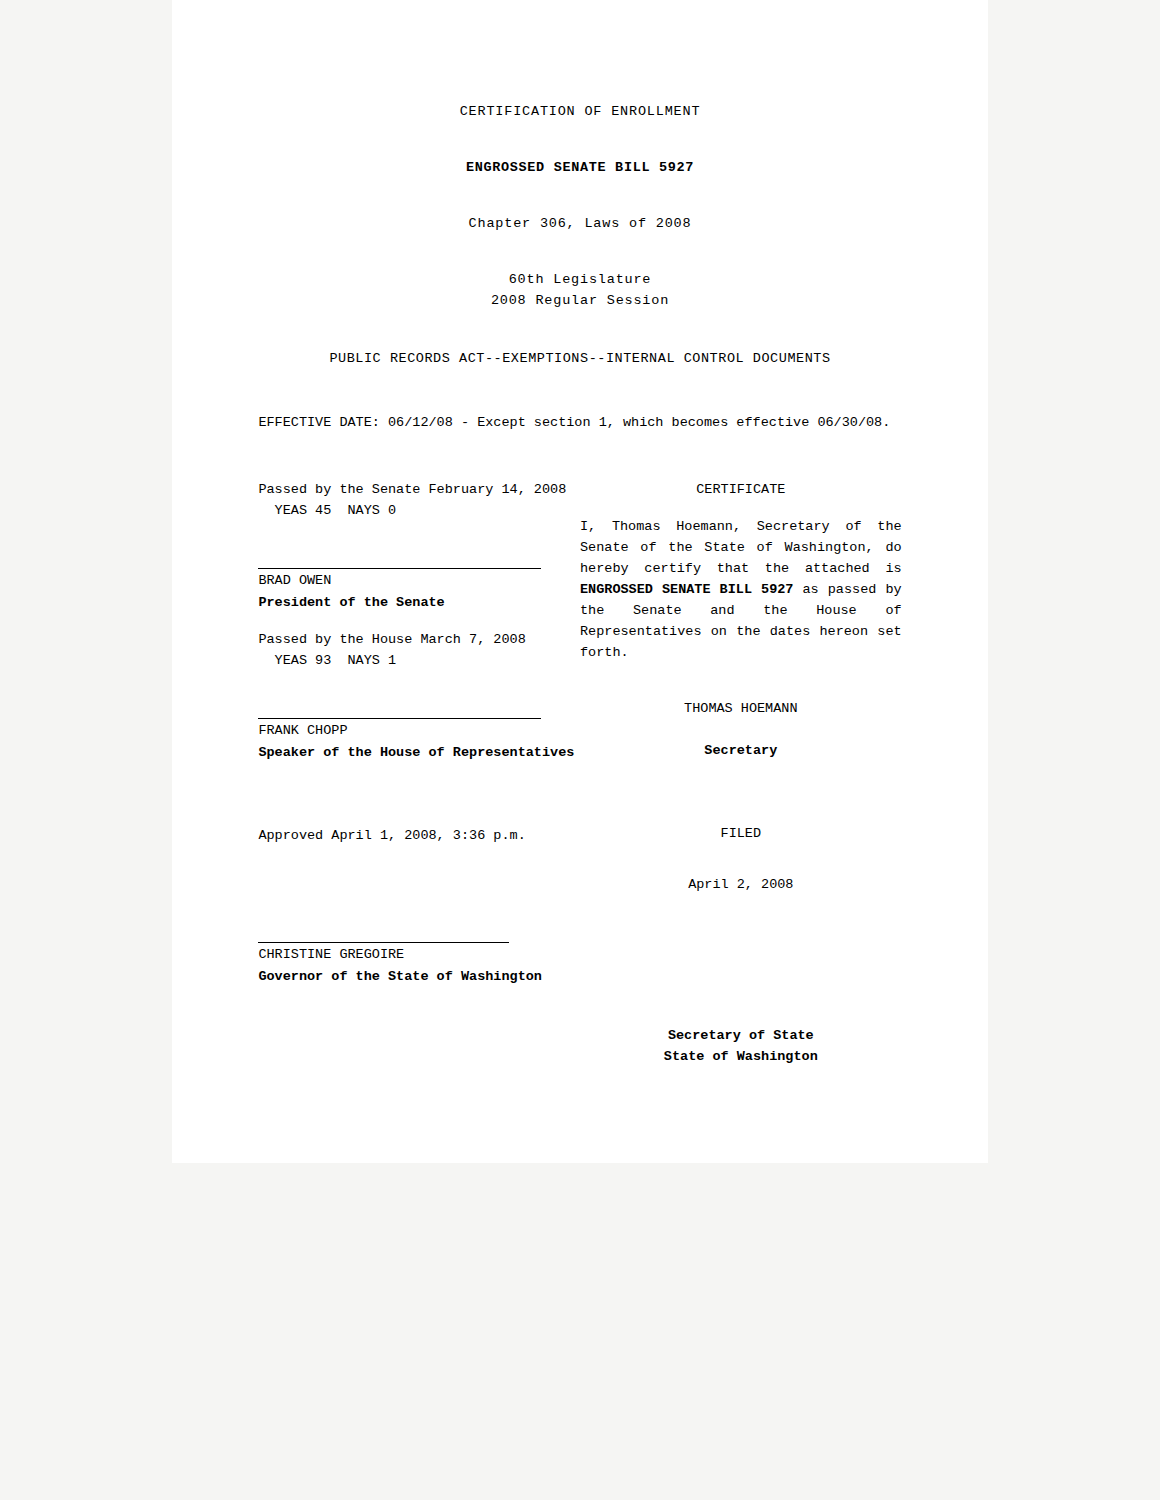CERTIFICATION OF ENROLLMENT
ENGROSSED SENATE BILL 5927
Chapter 306, Laws of 2008
60th Legislature
2008 Regular Session
PUBLIC RECORDS ACT--EXEMPTIONS--INTERNAL CONTROL DOCUMENTS
EFFECTIVE DATE: 06/12/08 - Except section 1, which becomes effective 06/30/08.
| Passed by the Senate February 14, 2008 YEAS 45 NAYS 0 BRAD OWEN President of the Senate Passed by the House March 7, 2008 YEAS 93 NAYS 1 FRANK CHOPP Speaker of the House of Representatives Approved April 1, 2008, 3:36 p.m. CHRISTINE GREGOIRE Governor of the State of Washington | CERTIFICATE I, Thomas Hoemann, Secretary of the Senate of the State of Washington, do hereby certify that the attached is ENGROSSED SENATE BILL 5927 as passed by the Senate and the House of Representatives on the dates hereon set forth. THOMAS HOEMANN Secretary FILED April 2, 2008 Secretary of State State of Washington |